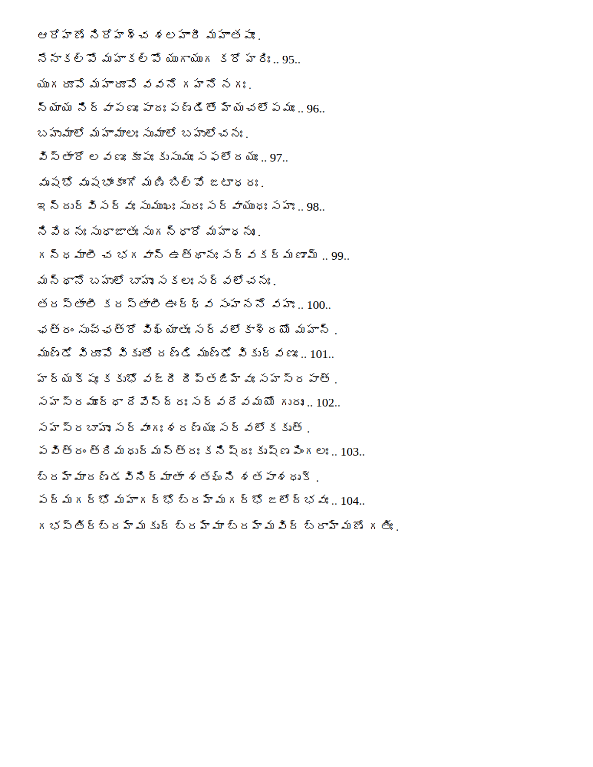ఆరోహణో నిరోహశ్చ శలహారీ మహాతపాః .
నేనాకల్పో మహాకల్పో యుగాయుగ కరో హరిః .. 95..
యుగరూపో మహారూపో వవనో గహనో నగః .
న్యాయ నిర్వాపణః పాదః పణ్డితో హ్యచలోపమః .. 96..
బహుమాలో మహామాలః సుమాలో బహులోచనః .
విస్తారో లవణః కూపః కుసుమః సఫలోదయః .. 97..
వృషభో వృషభాంకాంగో మణి బిల్వో జటాధరః .
ఇన్దుర్విసర్వః సుముఖః సురః సర్వాయుధః సహః .. 98..
నివేదనః సుధాజాతః సుగన్ధారో మహాధనుః .
గన్ధమాలీ చ భగవాన్ ఉత్థానః సర్వకర్మణామ్ .. 99..
మన్థానో బహులో బాహుః సకలః సర్వలోచనః .
తరస్తాలీ కరస్తాలీ ఊర్ధ్వ సంహననో వహః .. 100..
ఛత్రం సుచ్ఛత్రో విఖ్యాతః సర్వలోకాశ్రయో మహాన్ .
ముణ్డో విరూపో వికృతో దణ్డి ముణ్డో వికుర్వణః .. 101..
హర్యక్షః కకుభో వజ్రీ దీప్తజిహ్వః సహస్రపాత్ .
సహస్రమూర్ధా దేవేన్ద్రః సర్వదేవమయో గురుః .. 102..
సహస్రబాహుః సర్వాంగః శరణ్యః సర్వలోకకృత్ .
పవిత్రం త్రిమధుర్మన్త్రః కనిష్ఠః కృష్ణపింగలః .. 103..
బ్రహ్మాదణ్డవినిర్మాతా శతఘ్ని శతపాశధృక్ .
పద్మగర్భో మహాగర్భో బ్రహ్మగర్భో జలోద్భవః .. 104..
గభస్తిర్బ్రహ్మకృద్ బ్రహ్మా బ్రహ్మవిద్ బ్రాహ్మణో గతిః .